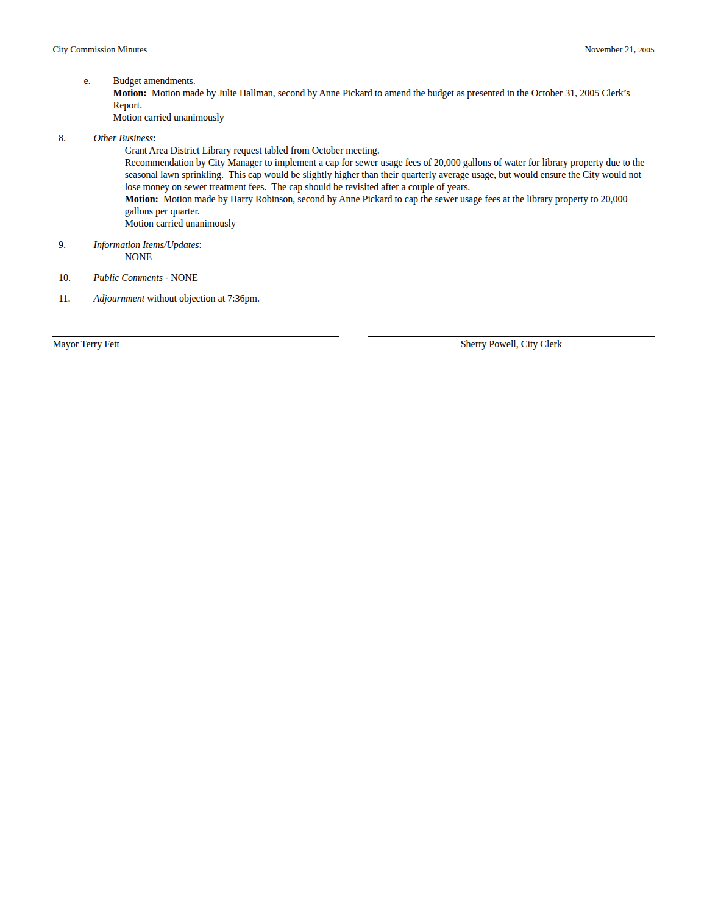City Commission Minutes
November 21, 2005
e.
Budget amendments.
Motion: Motion made by Julie Hallman, second by Anne Pickard to amend the budget as presented in the October 31, 2005 Clerk’s Report.
Motion carried unanimously
8.
Other Business:
Grant Area District Library request tabled from October meeting.
Recommendation by City Manager to implement a cap for sewer usage fees of 20,000 gallons of water for library property due to the seasonal lawn sprinkling. This cap would be slightly higher than their quarterly average usage, but would ensure the City would not lose money on sewer treatment fees. The cap should be revisited after a couple of years.
Motion: Motion made by Harry Robinson, second by Anne Pickard to cap the sewer usage fees at the library property to 20,000 gallons per quarter.
Motion carried unanimously
9.
Information Items/Updates:
NONE
10.
Public Comments - NONE
11.
Adjournment without objection at 7:36pm.
Mayor Terry Fett
Sherry Powell, City Clerk